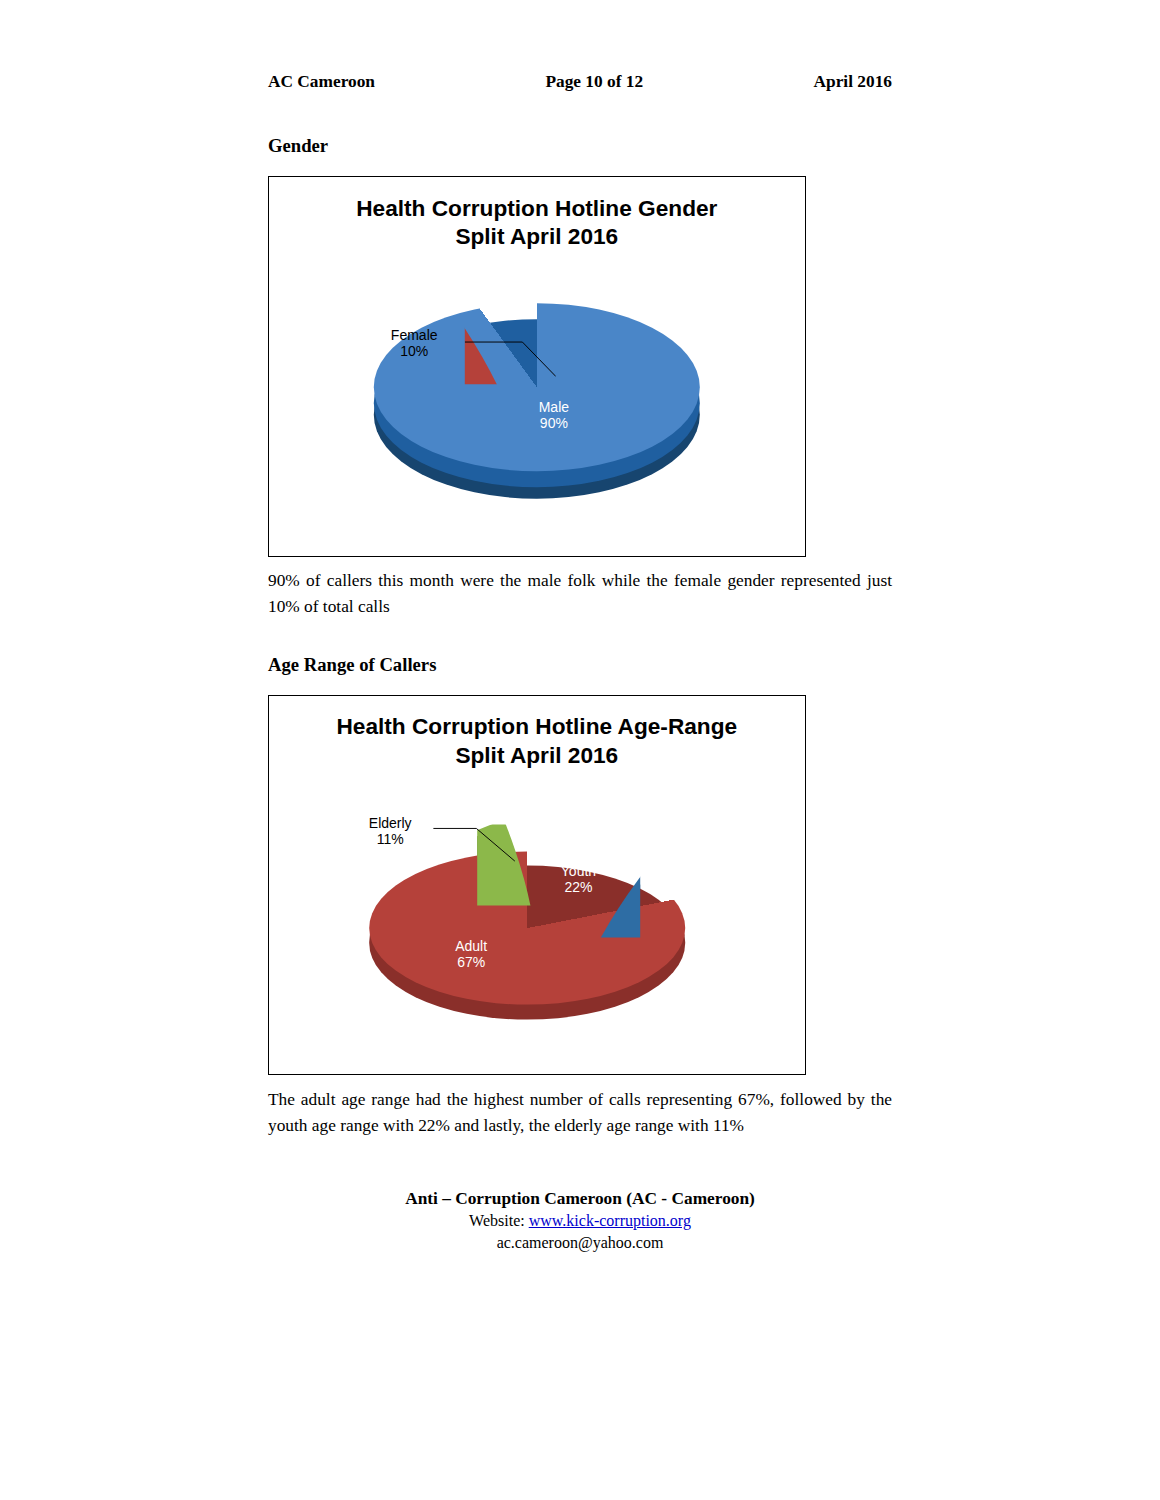AC Cameroon
Page 10 of 12
April 2016
Gender
Health Corruption Hotline Gender
Split April 2016
Female
10%
Male
90%
90% of callers this month were the male folk while the female gender represented just 10% of total calls
Age Range of Callers
Health Corruption Hotline Age-Range
Split April 2016
Elderly
11%
Youth
22%
Adult
67%
The adult age range had the highest number of calls representing 67%, followed by the youth age range with 22% and lastly, the elderly age range with 11%
Anti – Corruption Cameroon (AC - Cameroon)
Website: www.kick-corruption.org
ac.cameroon@yahoo.com